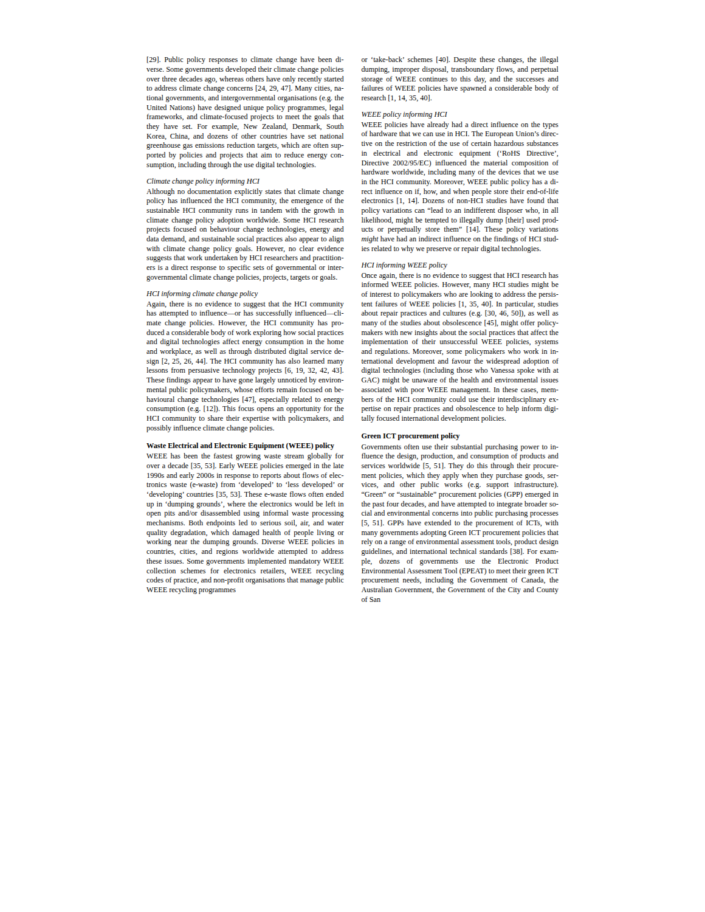[29]. Public policy responses to climate change have been diverse. Some governments developed their climate change policies over three decades ago, whereas others have only recently started to address climate change concerns [24, 29, 47]. Many cities, national governments, and intergovernmental organisations (e.g. the United Nations) have designed unique policy programmes, legal frameworks, and climate-focused projects to meet the goals that they have set. For example, New Zealand, Denmark, South Korea, China, and dozens of other countries have set national greenhouse gas emissions reduction targets, which are often supported by policies and projects that aim to reduce energy consumption, including through the use digital technologies.
Climate change policy informing HCI
Although no documentation explicitly states that climate change policy has influenced the HCI community, the emergence of the sustainable HCI community runs in tandem with the growth in climate change policy adoption worldwide. Some HCI research projects focused on behaviour change technologies, energy and data demand, and sustainable social practices also appear to align with climate change policy goals. However, no clear evidence suggests that work undertaken by HCI researchers and practitioners is a direct response to specific sets of governmental or intergovernmental climate change policies, projects, targets or goals.
HCI informing climate change policy
Again, there is no evidence to suggest that the HCI community has attempted to influence—or has successfully influenced—climate change policies. However, the HCI community has produced a considerable body of work exploring how social practices and digital technologies affect energy consumption in the home and workplace, as well as through distributed digital service design [2, 25, 26, 44]. The HCI community has also learned many lessons from persuasive technology projects [6, 19, 32, 42, 43]. These findings appear to have gone largely unnoticed by environmental public policymakers, whose efforts remain focused on behavioural change technologies [47], especially related to energy consumption (e.g. [12]). This focus opens an opportunity for the HCI community to share their expertise with policymakers, and possibly influence climate change policies.
Waste Electrical and Electronic Equipment (WEEE) policy
WEEE has been the fastest growing waste stream globally for over a decade [35, 53]. Early WEEE policies emerged in the late 1990s and early 2000s in response to reports about flows of electronics waste (e-waste) from ‘developed’ to ‘less developed’ or ‘developing’ countries [35, 53]. These e-waste flows often ended up in ‘dumping grounds’, where the electronics would be left in open pits and/or disassembled using informal waste processing mechanisms. Both endpoints led to serious soil, air, and water quality degradation, which damaged health of people living or working near the dumping grounds. Diverse WEEE policies in countries, cities, and regions worldwide attempted to address these issues. Some governments implemented mandatory WEEE collection schemes for electronics retailers, WEEE recycling codes of practice, and non-profit organisations that manage public WEEE recycling programmes
or ‘take-back’ schemes [40]. Despite these changes, the illegal dumping, improper disposal, transboundary flows, and perpetual storage of WEEE continues to this day, and the successes and failures of WEEE policies have spawned a considerable body of research [1, 14, 35, 40].
WEEE policy informing HCI
WEEE policies have already had a direct influence on the types of hardware that we can use in HCI. The European Union’s directive on the restriction of the use of certain hazardous substances in electrical and electronic equipment (‘RoHS Directive’, Directive 2002/95/EC) influenced the material composition of hardware worldwide, including many of the devices that we use in the HCI community. Moreover, WEEE public policy has a direct influence on if, how, and when people store their end-of-life electronics [1, 14]. Dozens of non-HCI studies have found that policy variations can “lead to an indifferent disposer who, in all likelihood, might be tempted to illegally dump [their] used products or perpetually store them” [14]. These policy variations might have had an indirect influence on the findings of HCI studies related to why we preserve or repair digital technologies.
HCI informing WEEE policy
Once again, there is no evidence to suggest that HCI research has informed WEEE policies. However, many HCI studies might be of interest to policymakers who are looking to address the persistent failures of WEEE policies [1, 35, 40]. In particular, studies about repair practices and cultures (e.g. [30, 46, 50]), as well as many of the studies about obsolescence [45], might offer policymakers with new insights about the social practices that affect the implementation of their unsuccessful WEEE policies, systems and regulations. Moreover, some policymakers who work in international development and favour the widespread adoption of digital technologies (including those who Vanessa spoke with at GAC) might be unaware of the health and environmental issues associated with poor WEEE management. In these cases, members of the HCI community could use their interdisciplinary expertise on repair practices and obsolescence to help inform digitally focused international development policies.
Green ICT procurement policy
Governments often use their substantial purchasing power to influence the design, production, and consumption of products and services worldwide [5, 51]. They do this through their procurement policies, which they apply when they purchase goods, services, and other public works (e.g. support infrastructure). “Green” or “sustainable” procurement policies (GPP) emerged in the past four decades, and have attempted to integrate broader social and environmental concerns into public purchasing processes [5, 51]. GPPs have extended to the procurement of ICTs, with many governments adopting Green ICT procurement policies that rely on a range of environmental assessment tools, product design guidelines, and international technical standards [38]. For example, dozens of governments use the Electronic Product Environmental Assessment Tool (EPEAT) to meet their green ICT procurement needs, including the Government of Canada, the Australian Government, the Government of the City and County of San